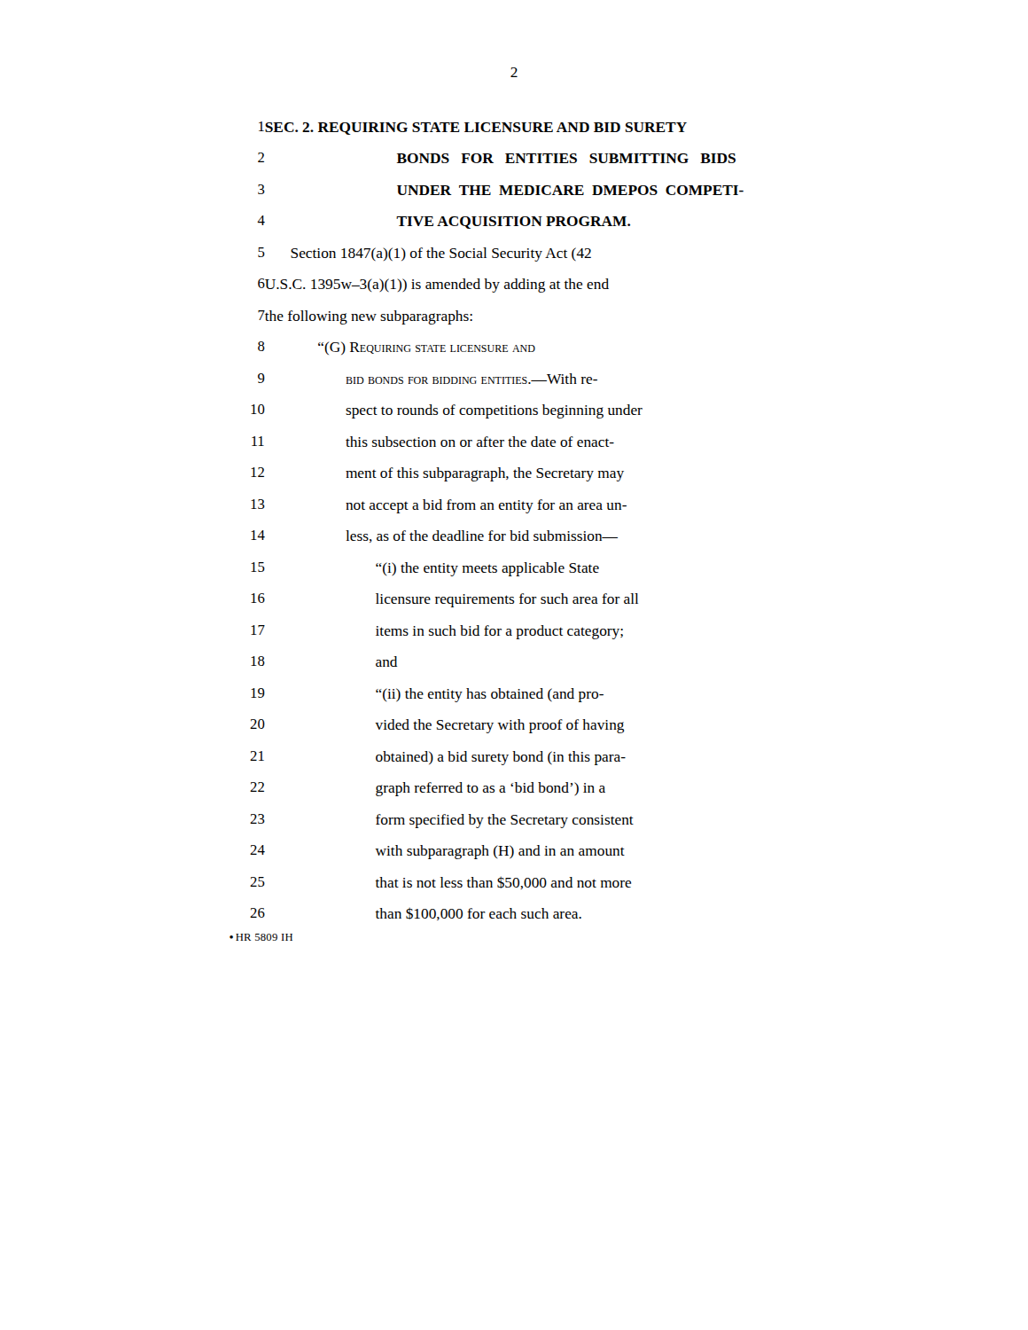2
| 1 | SEC. 2. REQUIRING STATE LICENSURE AND BID SURETY |
| 2 | BONDS FOR ENTITIES SUBMITTING BIDS |
| 3 | UNDER THE MEDICARE DMEPOS COMPETI- |
| 4 | TIVE ACQUISITION PROGRAM. |
| 5 | Section 1847(a)(1) of the Social Security Act (42 |
| 6 | U.S.C. 1395w–3(a)(1)) is amended by adding at the end |
| 7 | the following new subparagraphs: |
| 8 | “(G) Requiring state licensure and |
| 9 | bid bonds for bidding entities. —With re- |
| 10 | spect to rounds of competitions beginning under |
| 11 | this subsection on or after the date of enact- |
| 12 | ment of this subparagraph, the Secretary may |
| 13 | not accept a bid from an entity for an area un- |
| 14 | less, as of the deadline for bid submission— |
| 15 | “(i) the entity meets applicable State |
| 16 | licensure requirements for such area for all |
| 17 | items in such bid for a product category; |
| 18 | and |
| 19 | “(ii) the entity has obtained (and pro- |
| 20 | vided the Secretary with proof of having |
| 21 | obtained) a bid surety bond (in this para- |
| 22 | graph referred to as a ‘bid bond’) in a |
| 23 | form specified by the Secretary consistent |
| 24 | with subparagraph (H) and in an amount |
| 25 | that is not less than $50,000 and not more |
| 26 | than $100,000 for each such area. |
•HR 5809 IH